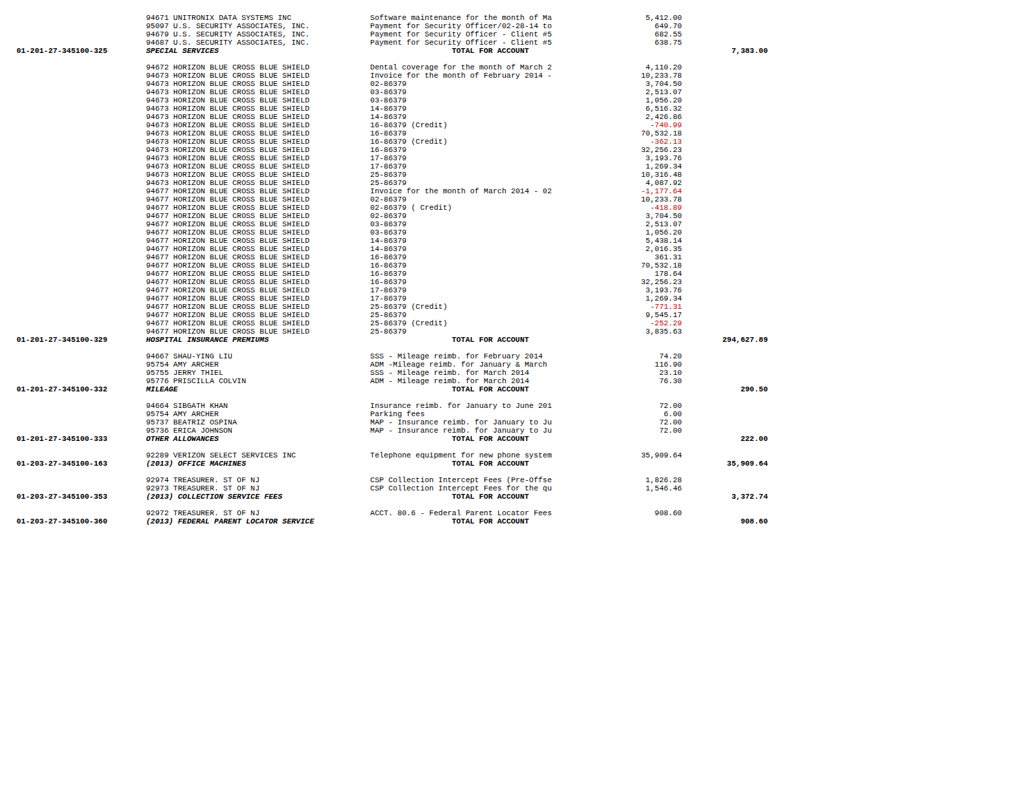| | 94671 UNITRONIX DATA SYSTEMS INC | Software maintenance for the month of Ma | 5,412.00 | |
| | 95097 U.S. SECURITY ASSOCIATES, INC. | Payment for Security Officer/02-28-14 to | 649.70 | |
| | 94679 U.S. SECURITY ASSOCIATES, INC. | Payment for Security Officer - Client #5 | 682.55 | |
| | 94687 U.S. SECURITY ASSOCIATES, INC. | Payment for Security Officer - Client #5 | 638.75 | |
| 01-201-27-345100-325 | SPECIAL SERVICES | TOTAL FOR ACCOUNT | | 7,383.00 |
| | 94672 HORIZON BLUE CROSS BLUE SHIELD | Dental coverage for the month of March 2 | 4,110.20 | |
| | 94673 HORIZON BLUE CROSS BLUE SHIELD | Invoice for the month of February 2014 - | 10,233.78 | |
| | 94673 HORIZON BLUE CROSS BLUE SHIELD | 02-86379 | 3,704.50 | |
| | 94673 HORIZON BLUE CROSS BLUE SHIELD | 03-86379 | 2,513.07 | |
| | 94673 HORIZON BLUE CROSS BLUE SHIELD | 03-86379 | 1,056.20 | |
| | 94673 HORIZON BLUE CROSS BLUE SHIELD | 14-86379 | 6,516.32 | |
| | 94673 HORIZON BLUE CROSS BLUE SHIELD | 14-86379 | 2,426.86 | |
| | 94673 HORIZON BLUE CROSS BLUE SHIELD | 16-86379 (Credit) | -740.99 | |
| | 94673 HORIZON BLUE CROSS BLUE SHIELD | 16-86379 | 70,532.18 | |
| | 94673 HORIZON BLUE CROSS BLUE SHIELD | 16-86379 (Credit) | -362.13 | |
| | 94673 HORIZON BLUE CROSS BLUE SHIELD | 16-86379 | 32,256.23 | |
| | 94673 HORIZON BLUE CROSS BLUE SHIELD | 17-86379 | 3,193.76 | |
| | 94673 HORIZON BLUE CROSS BLUE SHIELD | 17-86379 | 1,269.34 | |
| | 94673 HORIZON BLUE CROSS BLUE SHIELD | 25-86379 | 10,316.48 | |
| | 94673 HORIZON BLUE CROSS BLUE SHIELD | 25-86379 | 4,087.92 | |
| | 94677 HORIZON BLUE CROSS BLUE SHIELD | Invoice for the month of March 2014 - 02 | -1,177.64 | |
| | 94677 HORIZON BLUE CROSS BLUE SHIELD | 02-86379 | 10,233.78 | |
| | 94677 HORIZON BLUE CROSS BLUE SHIELD | 02-86379 ( Credit) | -418.89 | |
| | 94677 HORIZON BLUE CROSS BLUE SHIELD | 02-86379 | 3,704.50 | |
| | 94677 HORIZON BLUE CROSS BLUE SHIELD | 03-86379 | 2,513.07 | |
| | 94677 HORIZON BLUE CROSS BLUE SHIELD | 03-86379 | 1,056.20 | |
| | 94677 HORIZON BLUE CROSS BLUE SHIELD | 14-86379 | 5,438.14 | |
| | 94677 HORIZON BLUE CROSS BLUE SHIELD | 14-86379 | 2,016.35 | |
| | 94677 HORIZON BLUE CROSS BLUE SHIELD | 16-86379 | 361.31 | |
| | 94677 HORIZON BLUE CROSS BLUE SHIELD | 16-86379 | 70,532.18 | |
| | 94677 HORIZON BLUE CROSS BLUE SHIELD | 16-86379 | 178.64 | |
| | 94677 HORIZON BLUE CROSS BLUE SHIELD | 16-86379 | 32,256.23 | |
| | 94677 HORIZON BLUE CROSS BLUE SHIELD | 17-86379 | 3,193.76 | |
| | 94677 HORIZON BLUE CROSS BLUE SHIELD | 17-86379 | 1,269.34 | |
| | 94677 HORIZON BLUE CROSS BLUE SHIELD | 25-86379 (Credit) | -771.31 | |
| | 94677 HORIZON BLUE CROSS BLUE SHIELD | 25-86379 | 9,545.17 | |
| | 94677 HORIZON BLUE CROSS BLUE SHIELD | 25-86379 (Credit) | -252.29 | |
| | 94677 HORIZON BLUE CROSS BLUE SHIELD | 25-86379 | 3,835.63 | |
| 01-201-27-345100-329 | HOSPITAL INSURANCE PREMIUMS | TOTAL FOR ACCOUNT | | 294,627.89 |
| | 94667 SHAU-YING LIU | SSS - Mileage reimb. for February 2014 | 74.20 | |
| | 95754 AMY ARCHER | ADM -Mileage reimb. for January & March | 116.90 | |
| | 95755 JERRY THIEL | SSS - Mileage reimb. for March 2014 | 23.10 | |
| | 95776 PRISCILLA COLVIN | ADM - Mileage reimb. for March 2014 | 76.30 | |
| 01-201-27-345100-332 | MILEAGE | TOTAL FOR ACCOUNT | | 290.50 |
| | 94664 SIBGATH KHAN | Insurance reimb. for January to June 201 | 72.00 | |
| | 95754 AMY ARCHER | Parking fees | 6.00 | |
| | 95737 BEATRIZ OSPINA | MAP - Insurance reimb. for January to Ju | 72.00 | |
| | 95736 ERICA JOHNSON | MAP - Insurance reimb. for January to Ju | 72.00 | |
| 01-201-27-345100-333 | OTHER ALLOWANCES | TOTAL FOR ACCOUNT | | 222.00 |
| | 92289 VERIZON SELECT SERVICES INC | Telephone equipment for new phone system | 35,909.64 | |
| 01-203-27-345100-163 | (2013) OFFICE MACHINES | TOTAL FOR ACCOUNT | | 35,909.64 |
| | 92974 TREASURER. ST OF NJ | CSP Collection Intercept Fees (Pre-Offse | 1,826.28 | |
| | 92973 TREASURER. ST OF NJ | CSP Collection Intercept Fees for the qu | 1,546.46 | |
| 01-203-27-345100-353 | (2013) COLLECTION SERVICE FEES | TOTAL FOR ACCOUNT | | 3,372.74 |
| | 92972 TREASURER. ST OF NJ | ACCT. 80.6 - Federal Parent Locator Fees | 908.60 | |
| 01-203-27-345100-360 | (2013) FEDERAL PARENT LOCATOR SERVICE | TOTAL FOR ACCOUNT | | 908.60 |